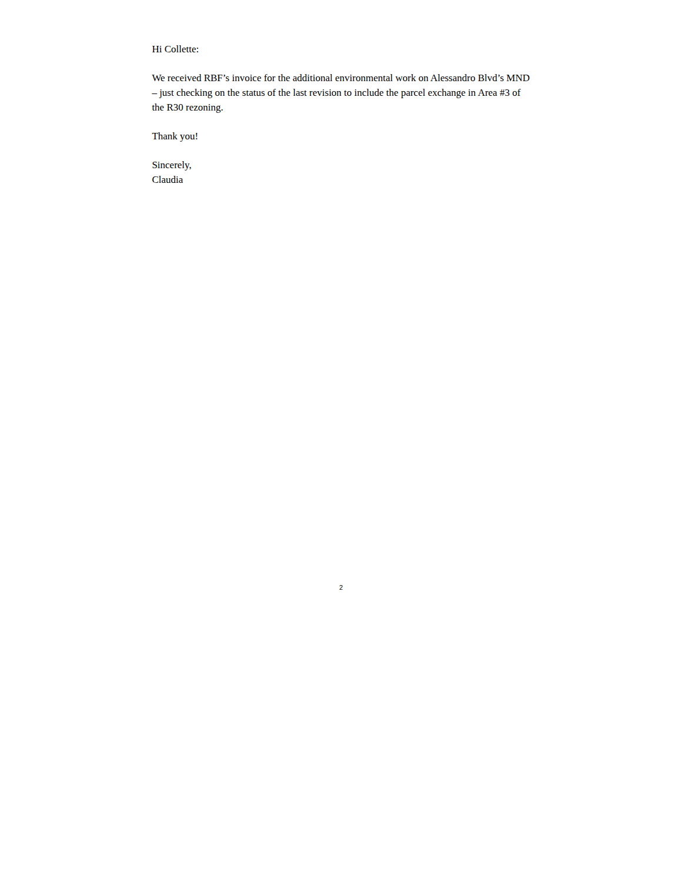Hi Collette:
We received RBF’s invoice for the additional environmental work on Alessandro Blvd’s MND – just checking on the status of the last revision to include the parcel exchange in Area #3 of the R30 rezoning.
Thank you!
Sincerely,
Claudia
2